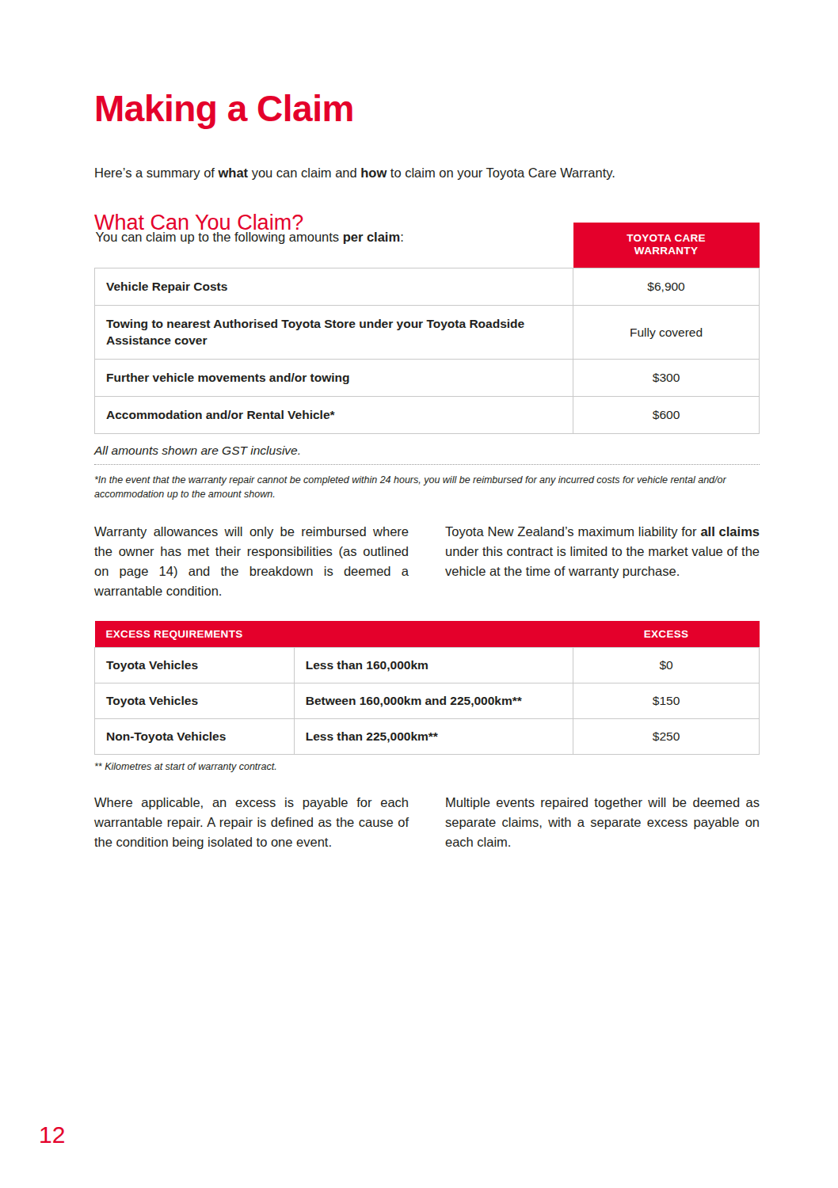Making a Claim
Here’s a summary of what you can claim and how to claim on your Toyota Care Warranty.
What Can You Claim?
| You can claim up to the following amounts per claim : | TOYOTA CARE WARRANTY |
| Vehicle Repair Costs | $6,900 |
| Towing to nearest Authorised Toyota Store under your Toyota Roadside Assistance cover | Fully covered |
| Further vehicle movements and/or towing | $300 |
| Accommodation and/or Rental Vehicle* | $600 |
All amounts shown are GST inclusive.
*In the event that the warranty repair cannot be completed within 24 hours, you will be reimbursed for any incurred costs for vehicle rental and/or accommodation up to the amount shown.
Warranty allowances will only be reimbursed where the owner has met their responsibilities (as outlined on page 14) and the breakdown is deemed a warrantable condition.
Toyota New Zealand’s maximum liability for all claims under this contract is limited to the market value of the vehicle at the time of warranty purchase.
| EXCESS REQUIREMENTS | EXCESS |
| --- | --- |
| Toyota Vehicles | Less than 160,000km | $0 |
| Toyota Vehicles | Between 160,000km and 225,000km** | $150 |
| Non-Toyota Vehicles | Less than 225,000km** | $250 |
** Kilometres at start of warranty contract.
Where applicable, an excess is payable for each warrantable repair. A repair is defined as the cause of the condition being isolated to one event.
Multiple events repaired together will be deemed as separate claims, with a separate excess payable on each claim.
12